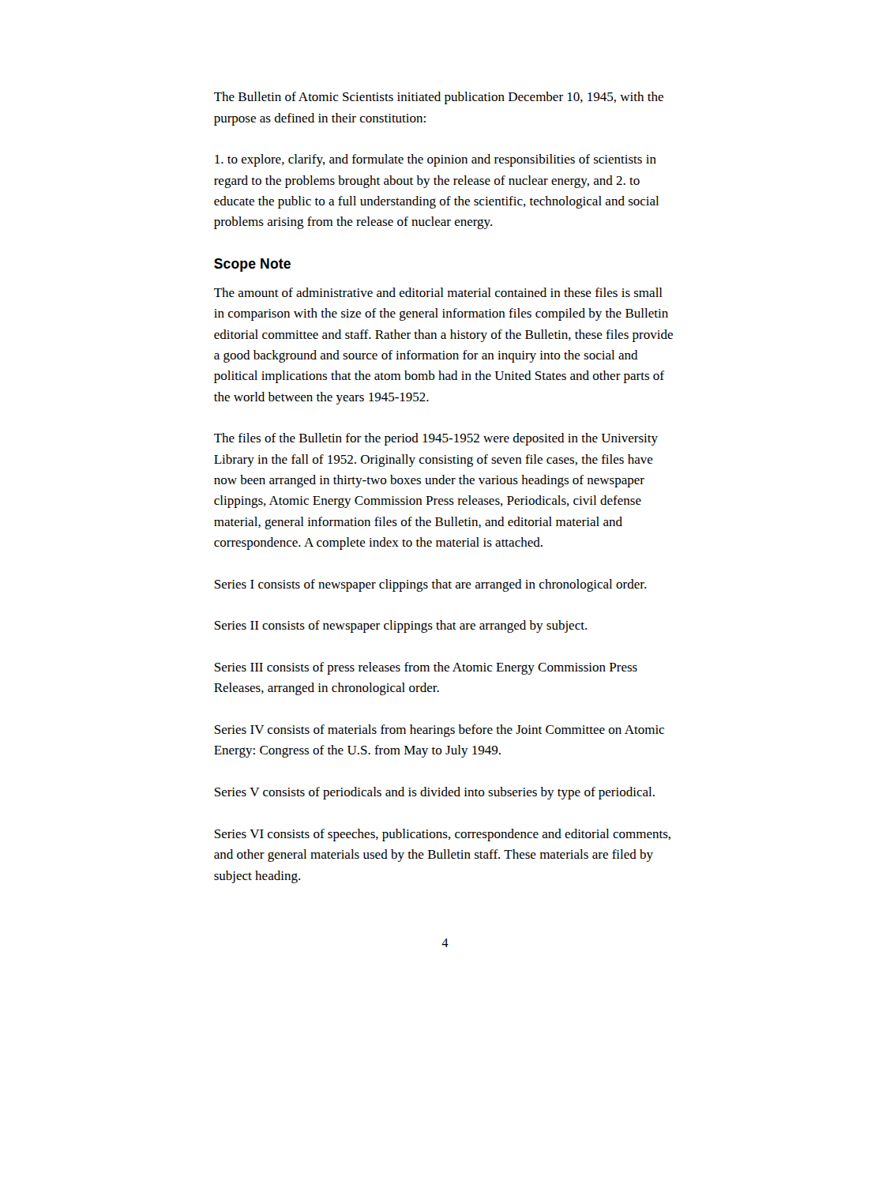The Bulletin of Atomic Scientists initiated publication December 10, 1945, with the purpose as defined in their constitution:
1. to explore, clarify, and formulate the opinion and responsibilities of scientists in regard to the problems brought about by the release of nuclear energy, and 2. to educate the public to a full understanding of the scientific, technological and social problems arising from the release of nuclear energy.
Scope Note
The amount of administrative and editorial material contained in these files is small in comparison with the size of the general information files compiled by the Bulletin editorial committee and staff. Rather than a history of the Bulletin, these files provide a good background and source of information for an inquiry into the social and political implications that the atom bomb had in the United States and other parts of the world between the years 1945-1952.
The files of the Bulletin for the period 1945-1952 were deposited in the University Library in the fall of 1952. Originally consisting of seven file cases, the files have now been arranged in thirty-two boxes under the various headings of newspaper clippings, Atomic Energy Commission Press releases, Periodicals, civil defense material, general information files of the Bulletin, and editorial material and correspondence. A complete index to the material is attached.
Series I consists of newspaper clippings that are arranged in chronological order.
Series II consists of newspaper clippings that are arranged by subject.
Series III consists of press releases from the Atomic Energy Commission Press Releases, arranged in chronological order.
Series IV consists of materials from hearings before the Joint Committee on Atomic Energy: Congress of the U.S. from May to July 1949.
Series V consists of periodicals and is divided into subseries by type of periodical.
Series VI consists of speeches, publications, correspondence and editorial comments, and other general materials used by the Bulletin staff. These materials are filed by subject heading.
4